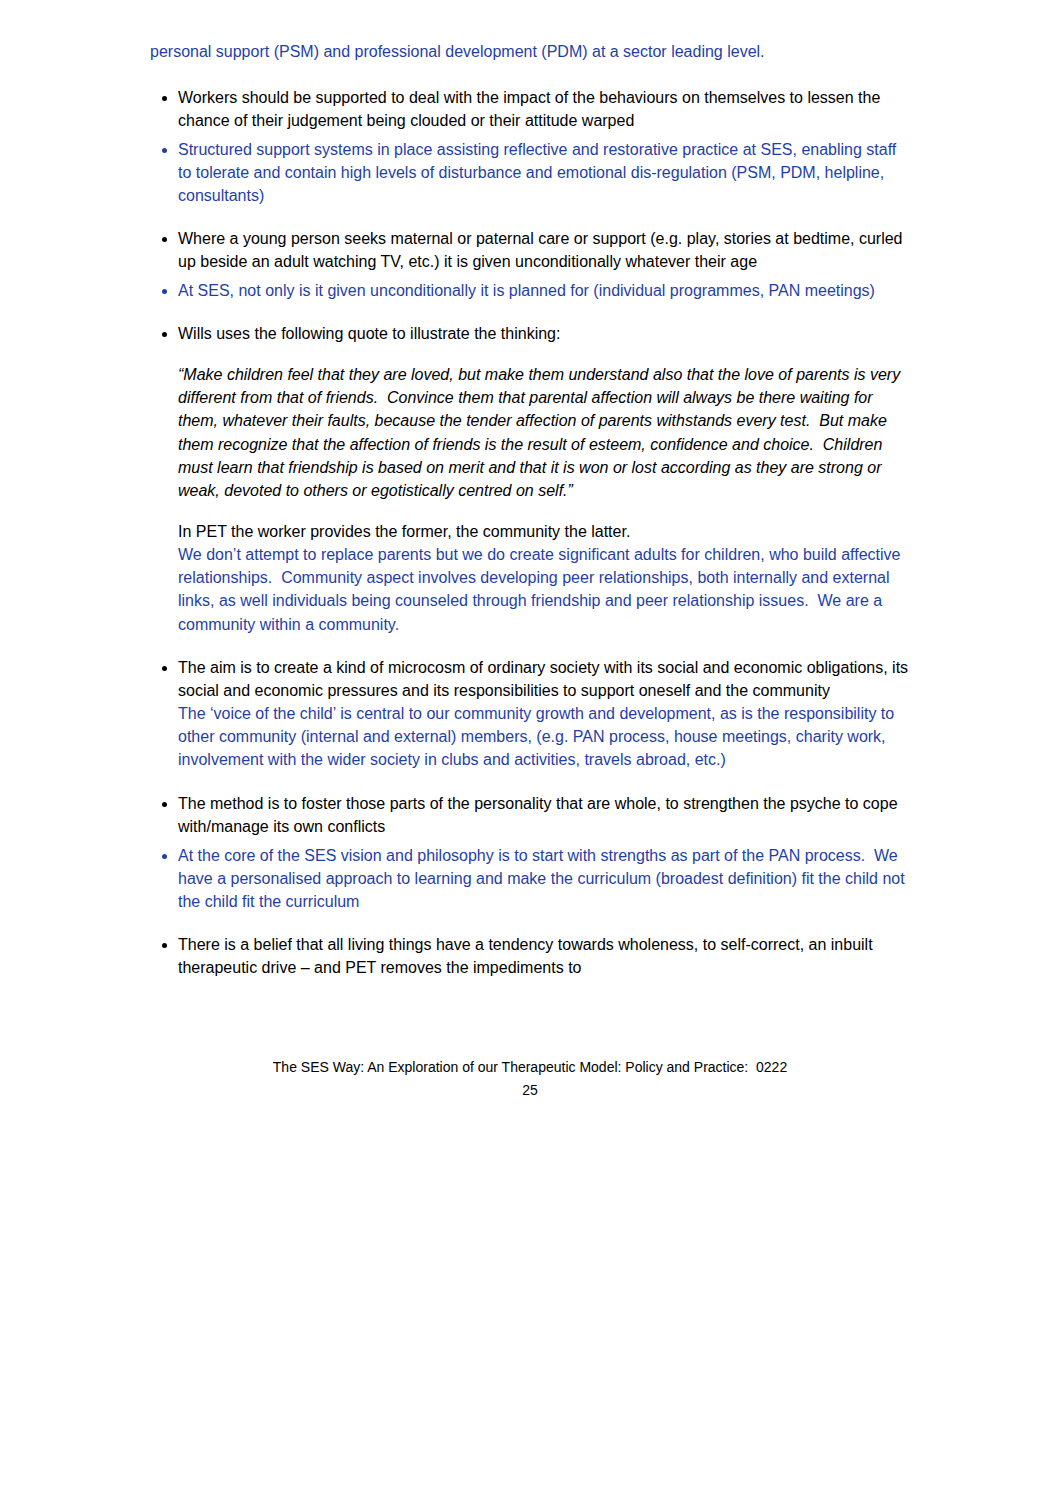personal support (PSM) and professional development (PDM) at a sector leading level.
Workers should be supported to deal with the impact of the behaviours on themselves to lessen the chance of their judgement being clouded or their attitude warped
Structured support systems in place assisting reflective and restorative practice at SES, enabling staff to tolerate and contain high levels of disturbance and emotional dis-regulation (PSM, PDM, helpline, consultants)
Where a young person seeks maternal or paternal care or support (e.g. play, stories at bedtime, curled up beside an adult watching TV, etc.) it is given unconditionally whatever their age
At SES, not only is it given unconditionally it is planned for (individual programmes, PAN meetings)
Wills uses the following quote to illustrate the thinking:
“Make children feel that they are loved, but make them understand also that the love of parents is very different from that of friends. Convince them that parental affection will always be there waiting for them, whatever their faults, because the tender affection of parents withstands every test. But make them recognize that the affection of friends is the result of esteem, confidence and choice. Children must learn that friendship is based on merit and that it is won or lost according as they are strong or weak, devoted to others or egotistically centred on self.”
In PET the worker provides the former, the community the latter.
We don’t attempt to replace parents but we do create significant adults for children, who build affective relationships. Community aspect involves developing peer relationships, both internally and external links, as well individuals being counseled through friendship and peer relationship issues. We are a community within a community.
The aim is to create a kind of microcosm of ordinary society with its social and economic obligations, its social and economic pressures and its responsibilities to support oneself and the community
The ‘voice of the child’ is central to our community growth and development, as is the responsibility to other community (internal and external) members, (e.g. PAN process, house meetings, charity work, involvement with the wider society in clubs and activities, travels abroad, etc.)
The method is to foster those parts of the personality that are whole, to strengthen the psyche to cope with/manage its own conflicts
At the core of the SES vision and philosophy is to start with strengths as part of the PAN process. We have a personalised approach to learning and make the curriculum (broadest definition) fit the child not the child fit the curriculum
There is a belief that all living things have a tendency towards wholeness, to self-correct, an inbuilt therapeutic drive – and PET removes the impediments to
The SES Way: An Exploration of our Therapeutic Model: Policy and Practice: 0222 25